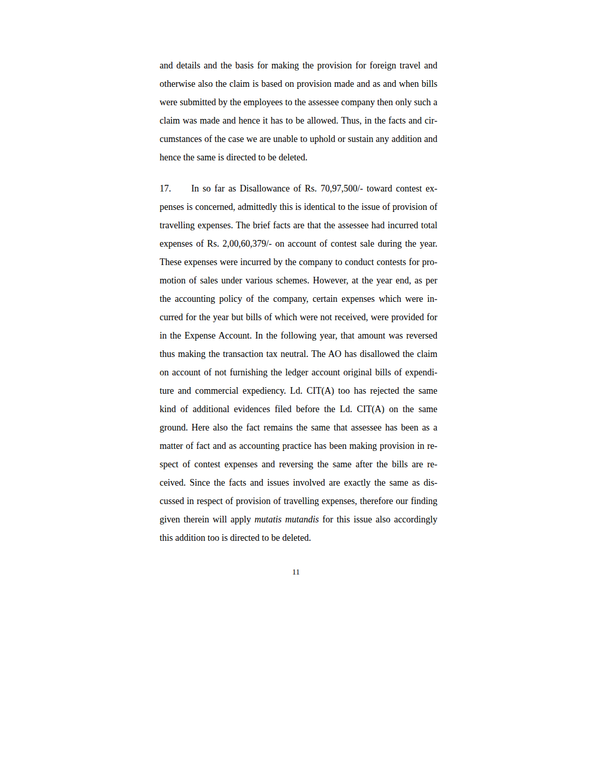and details and the basis for making the provision for foreign travel and otherwise also the claim is based on provision made and as and when bills were submitted by the employees to the assessee company then only such a claim was made and hence it has to be allowed. Thus, in the facts and circumstances of the case we are unable to uphold or sustain any addition and hence the same is directed to be deleted.
17. In so far as Disallowance of Rs. 70,97,500/- toward contest expenses is concerned, admittedly this is identical to the issue of provision of travelling expenses. The brief facts are that the assessee had incurred total expenses of Rs. 2,00,60,379/- on account of contest sale during the year. These expenses were incurred by the company to conduct contests for promotion of sales under various schemes. However, at the year end, as per the accounting policy of the company, certain expenses which were incurred for the year but bills of which were not received, were provided for in the Expense Account. In the following year, that amount was reversed thus making the transaction tax neutral. The AO has disallowed the claim on account of not furnishing the ledger account original bills of expenditure and commercial expediency. Ld. CIT(A) too has rejected the same kind of additional evidences filed before the Ld. CIT(A) on the same ground. Here also the fact remains the same that assessee has been as a matter of fact and as accounting practice has been making provision in respect of contest expenses and reversing the same after the bills are received. Since the facts and issues involved are exactly the same as discussed in respect of provision of travelling expenses, therefore our finding given therein will apply mutatis mutandis for this issue also accordingly this addition too is directed to be deleted.
11